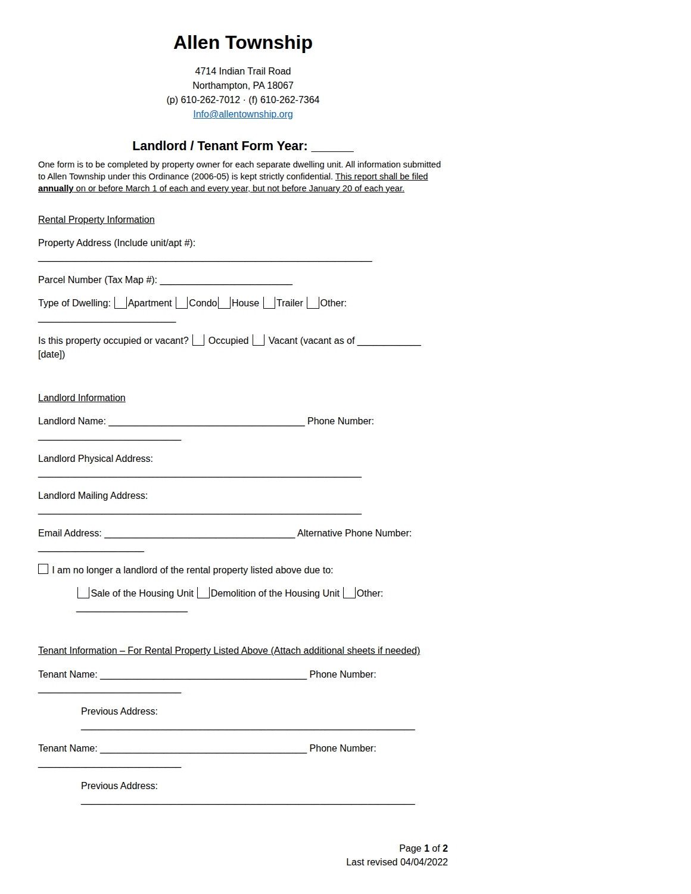Allen Township
4714 Indian Trail Road
Northampton, PA 18067
(p) 610-262-7012 · (f) 610-262-7364
Info@allentownship.org
Landlord / Tenant Form Year: ______
One form is to be completed by property owner for each separate dwelling unit. All information submitted to Allen Township under this Ordinance (2006-05) is kept strictly confidential. This report shall be filed annually on or before March 1 of each and every year, but not before January 20 of each year.
Rental Property Information
Property Address (Include unit/apt #): _______________________________________________________________
Parcel Number (Tax Map #): _________________________
Type of Dwelling: Apartment Condo House Trailer Other: __________________________
Is this property occupied or vacant? Occupied Vacant (vacant as of ____________ [date])
Landlord Information
Landlord Name: _____________________________________ Phone Number: ___________________________
Landlord Physical Address: _____________________________________________________________
Landlord Mailing Address: _____________________________________________________________
Email Address: ____________________________________ Alternative Phone Number: ____________________
I am no longer a landlord of the rental property listed above due to:
Sale of the Housing Unit Demolition of the Housing Unit Other: _____________________
Tenant Information – For Rental Property Listed Above (Attach additional sheets if needed)
Tenant Name: _______________________________________ Phone Number: ___________________________
Previous Address: _______________________________________________________________
Tenant Name: _______________________________________ Phone Number: ___________________________
Previous Address: _______________________________________________________________
Page 1 of 2
Last revised 04/04/2022